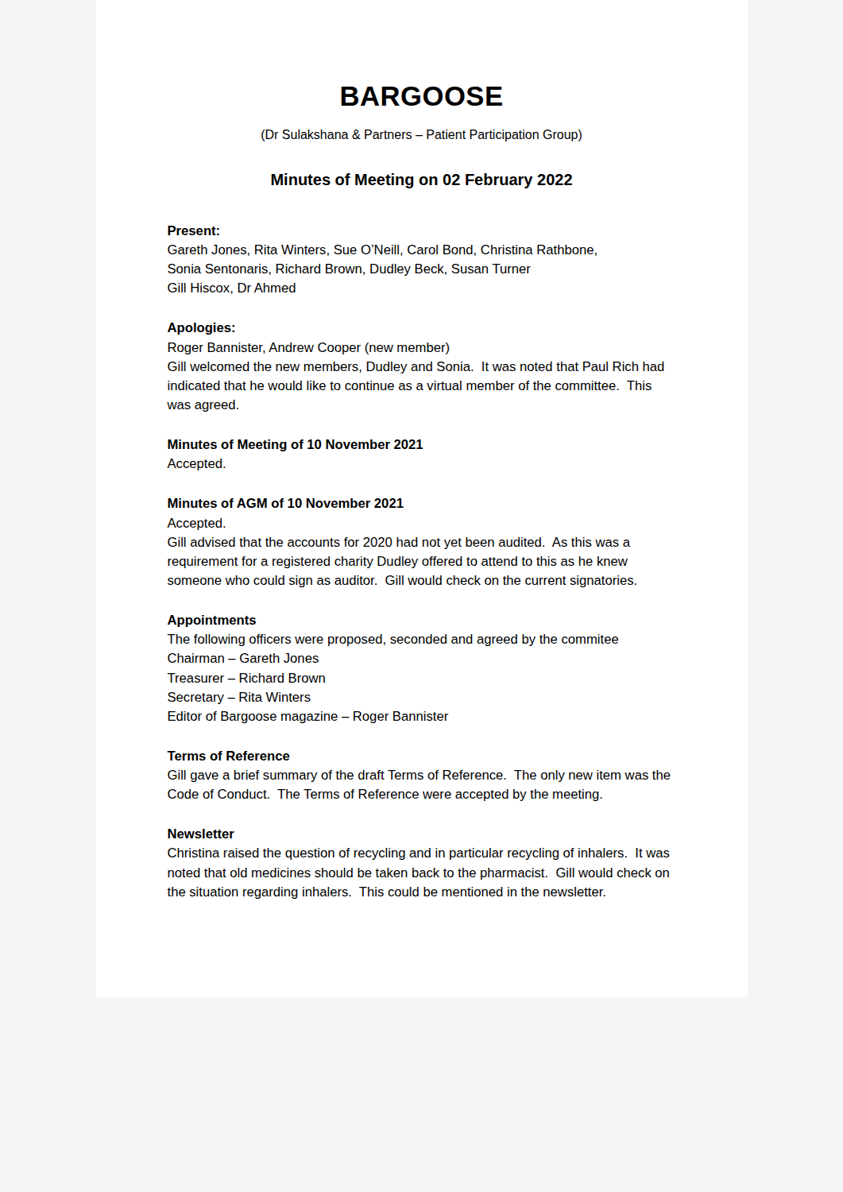BARGOOSE
(Dr Sulakshana & Partners – Patient Participation Group)
Minutes of Meeting on 02 February 2022
Present:
Gareth Jones, Rita Winters, Sue O’Neill, Carol Bond, Christina Rathbone,
Sonia Sentonaris, Richard Brown, Dudley Beck, Susan Turner
Gill Hiscox, Dr Ahmed
Apologies:
Roger Bannister, Andrew Cooper (new member)
Gill welcomed the new members, Dudley and Sonia. It was noted that Paul Rich had indicated that he would like to continue as a virtual member of the committee. This was agreed.
Minutes of Meeting of 10 November 2021
Accepted.
Minutes of AGM of 10 November 2021
Accepted.
Gill advised that the accounts for 2020 had not yet been audited. As this was a requirement for a registered charity Dudley offered to attend to this as he knew someone who could sign as auditor. Gill would check on the current signatories.
Appointments
The following officers were proposed, seconded and agreed by the commitee
Chairman – Gareth Jones
Treasurer – Richard Brown
Secretary – Rita Winters
Editor of Bargoose magazine – Roger Bannister
Terms of Reference
Gill gave a brief summary of the draft Terms of Reference. The only new item was the Code of Conduct. The Terms of Reference were accepted by the meeting.
Newsletter
Christina raised the question of recycling and in particular recycling of inhalers. It was noted that old medicines should be taken back to the pharmacist. Gill would check on the situation regarding inhalers. This could be mentioned in the newsletter.